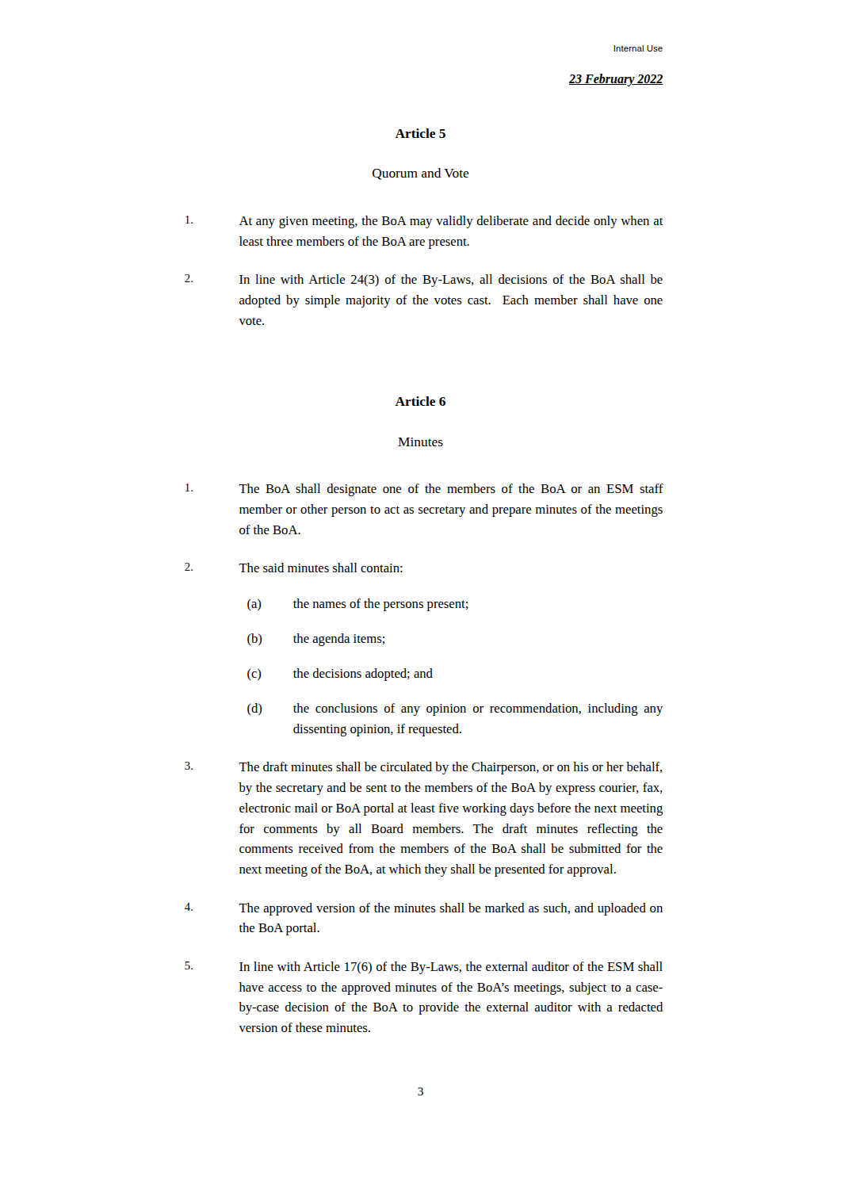Internal Use
23 February 2022
Article 5
Quorum and Vote
1. At any given meeting, the BoA may validly deliberate and decide only when at least three members of the BoA are present.
2. In line with Article 24(3) of the By-Laws, all decisions of the BoA shall be adopted by simple majority of the votes cast. Each member shall have one vote.
Article 6
Minutes
1. The BoA shall designate one of the members of the BoA or an ESM staff member or other person to act as secretary and prepare minutes of the meetings of the BoA.
2. The said minutes shall contain:
(a) the names of the persons present;
(b) the agenda items;
(c) the decisions adopted; and
(d) the conclusions of any opinion or recommendation, including any dissenting opinion, if requested.
3. The draft minutes shall be circulated by the Chairperson, or on his or her behalf, by the secretary and be sent to the members of the BoA by express courier, fax, electronic mail or BoA portal at least five working days before the next meeting for comments by all Board members. The draft minutes reflecting the comments received from the members of the BoA shall be submitted for the next meeting of the BoA, at which they shall be presented for approval.
4. The approved version of the minutes shall be marked as such, and uploaded on the BoA portal.
5. In line with Article 17(6) of the By-Laws, the external auditor of the ESM shall have access to the approved minutes of the BoA’s meetings, subject to a case-by-case decision of the BoA to provide the external auditor with a redacted version of these minutes.
3